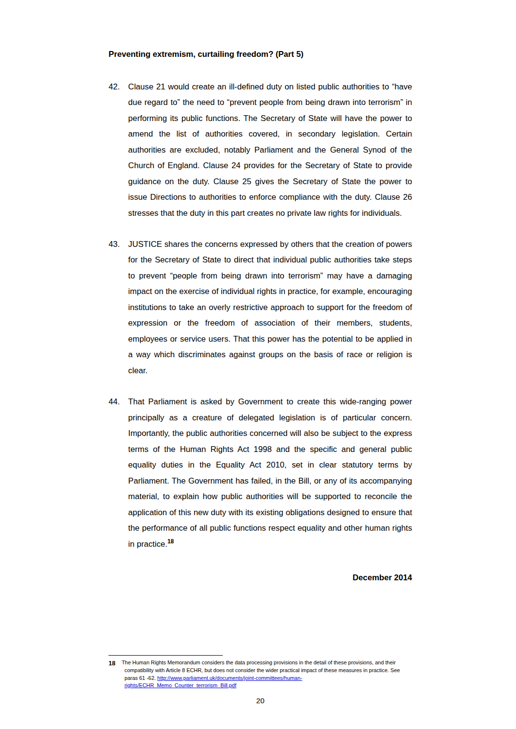Preventing extremism, curtailing freedom? (Part 5)
42. Clause 21 would create an ill-defined duty on listed public authorities to “have due regard to” the need to “prevent people from being drawn into terrorism” in performing its public functions. The Secretary of State will have the power to amend the list of authorities covered, in secondary legislation. Certain authorities are excluded, notably Parliament and the General Synod of the Church of England. Clause 24 provides for the Secretary of State to provide guidance on the duty. Clause 25 gives the Secretary of State the power to issue Directions to authorities to enforce compliance with the duty. Clause 26 stresses that the duty in this part creates no private law rights for individuals.
43. JUSTICE shares the concerns expressed by others that the creation of powers for the Secretary of State to direct that individual public authorities take steps to prevent “people from being drawn into terrorism” may have a damaging impact on the exercise of individual rights in practice, for example, encouraging institutions to take an overly restrictive approach to support for the freedom of expression or the freedom of association of their members, students, employees or service users. That this power has the potential to be applied in a way which discriminates against groups on the basis of race or religion is clear.
44. That Parliament is asked by Government to create this wide-ranging power principally as a creature of delegated legislation is of particular concern. Importantly, the public authorities concerned will also be subject to the express terms of the Human Rights Act 1998 and the specific and general public equality duties in the Equality Act 2010, set in clear statutory terms by Parliament. The Government has failed, in the Bill, or any of its accompanying material, to explain how public authorities will be supported to reconcile the application of this new duty with its existing obligations designed to ensure that the performance of all public functions respect equality and other human rights in practice.18
December 2014
18 The Human Rights Memorandum considers the data processing provisions in the detail of these provisions, and their compatibility with Article 8 ECHR, but does not consider the wider practical impact of these measures in practice. See paras 61 -62. http://www.parliament.uk/documents/joint-committees/human- rights/ECHR_Memo_Counter_terrorism_Bill.pdf
20